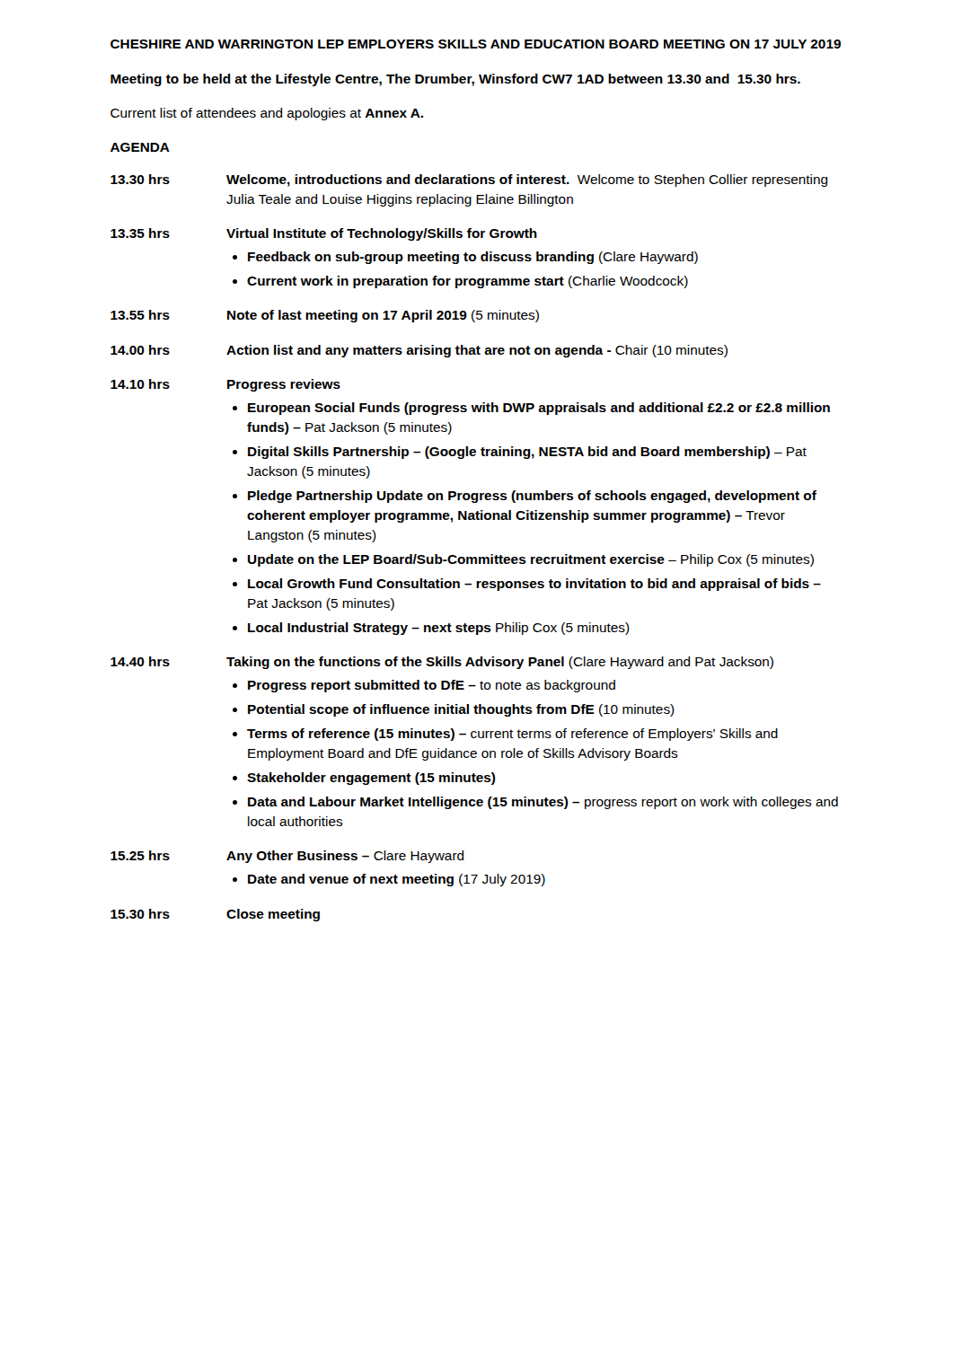CHESHIRE AND WARRINGTON LEP EMPLOYERS SKILLS AND EDUCATION BOARD MEETING ON 17 JULY 2019
Meeting to be held at the Lifestyle Centre, The Drumber, Winsford CW7 1AD between 13.30 and 15.30 hrs.
Current list of attendees and apologies at Annex A.
AGENDA
| 13.30 hrs | Welcome, introductions and declarations of interest. Welcome to Stephen Collier representing Julia Teale and Louise Higgins replacing Elaine Billington |
| 13.35 hrs | Virtual Institute of Technology/Skills for Growth Feedback on sub-group meeting to discuss branding (Clare Hayward) Current work in preparation for programme start (Charlie Woodcock) |
| 13.55 hrs | Note of last meeting on 17 April 2019 (5 minutes) |
| 14.00 hrs | Action list and any matters arising that are not on agenda - Chair (10 minutes) |
| 14.10 hrs | Progress reviews European Social Funds (progress with DWP appraisals and additional £2.2 or £2.8 million funds) – Pat Jackson (5 minutes) Digital Skills Partnership – (Google training, NESTA bid and Board membership) – Pat Jackson (5 minutes) Pledge Partnership Update on Progress (numbers of schools engaged, development of coherent employer programme, National Citizenship summer programme) – Trevor Langston (5 minutes) Update on the LEP Board/Sub-Committees recruitment exercise – Philip Cox (5 minutes) Local Growth Fund Consultation – responses to invitation to bid and appraisal of bids – Pat Jackson (5 minutes) Local Industrial Strategy – next steps Philip Cox (5 minutes) |
| 14.40 hrs | Taking on the functions of the Skills Advisory Panel (Clare Hayward and Pat Jackson) Progress report submitted to DfE – to note as background Potential scope of influence initial thoughts from DfE (10 minutes) Terms of reference (15 minutes) – current terms of reference of Employers' Skills and Employment Board and DfE guidance on role of Skills Advisory Boards Stakeholder engagement (15 minutes) Data and Labour Market Intelligence (15 minutes) – progress report on work with colleges and local authorities |
| 15.25 hrs | Any Other Business – Clare Hayward Date and venue of next meeting (17 July 2019) |
| 15.30 hrs | Close meeting |